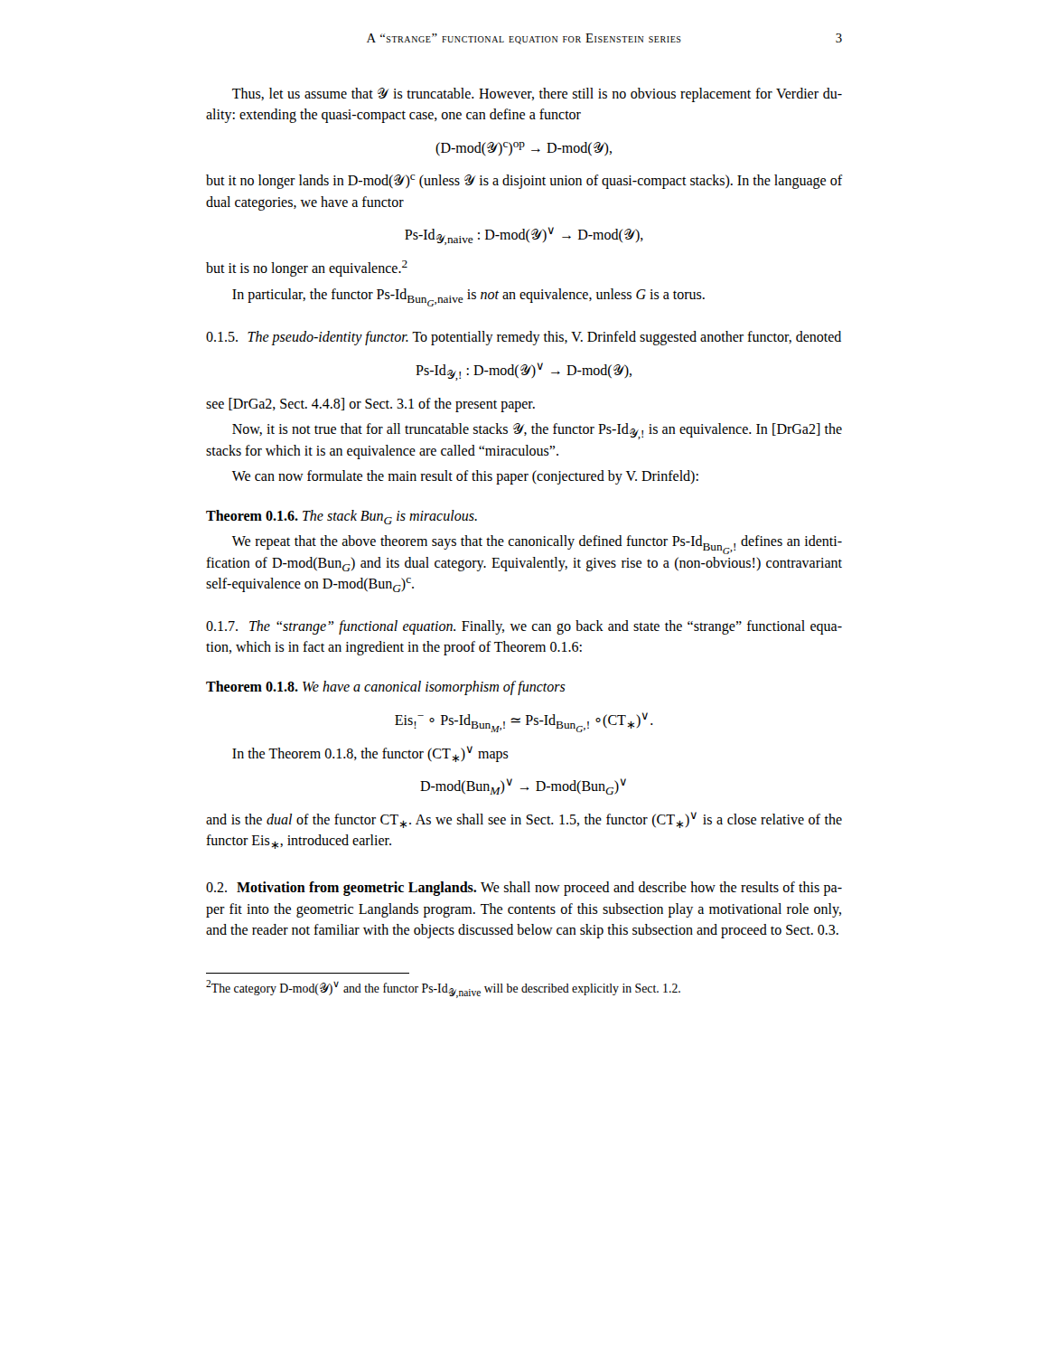A “strange” functional equation for Eisenstein series 3
Thus, let us assume that 𝒴 is truncatable. However, there still is no obvious replacement for Verdier duality: extending the quasi-compact case, one can define a functor
(D-mod(𝒴)c)op → D-mod(𝒴),
but it no longer lands in D-mod(𝒴)c (unless 𝒴 is a disjoint union of quasi-compact stacks). In the language of dual categories, we have a functor
Ps-Id𝒴,naive : D-mod(𝒴)∨ → D-mod(𝒴),
but it is no longer an equivalence.2
In particular, the functor Ps-IdBunG,naive is not an equivalence, unless G is a torus.
0.1.5. The pseudo-identity functor. To potentially remedy this, V. Drinfeld suggested another functor, denoted
Ps-Id𝒴,! : D-mod(𝒴)∨ → D-mod(𝒴),
see [DrGa2, Sect. 4.4.8] or Sect. 3.1 of the present paper.
Now, it is not true that for all truncatable stacks 𝒴, the functor Ps-Id𝒴,! is an equivalence. In [DrGa2] the stacks for which it is an equivalence are called “miraculous”.
We can now formulate the main result of this paper (conjectured by V. Drinfeld):
Theorem 0.1.6. The stack BunG is miraculous.
We repeat that the above theorem says that the canonically defined functor Ps-IdBunG,! defines an identification of D-mod(BunG) and its dual category. Equivalently, it gives rise to a (non-obvious!) contravariant self-equivalence on D-mod(BunG)c.
0.1.7. The “strange” functional equation. Finally, we can go back and state the “strange” functional equation, which is in fact an ingredient in the proof of Theorem 0.1.6:
Theorem 0.1.8. We have a canonical isomorphism of functors
Eis!− ∘ Ps-IdBunM,! ≃ Ps-IdBunG,! ∘(CT∗)∨.
In the Theorem 0.1.8, the functor (CT∗)∨ maps
D-mod(BunM)∨ → D-mod(BunG)∨
and is the dual of the functor CT∗. As we shall see in Sect. 1.5, the functor (CT∗)∨ is a close relative of the functor Eis∗, introduced earlier.
0.2. Motivation from geometric Langlands. We shall now proceed and describe how the results of this paper fit into the geometric Langlands program. The contents of this subsection play a motivational role only, and the reader not familiar with the objects discussed below can skip this subsection and proceed to Sect. 0.3.
2The category D-mod(𝒴)∨ and the functor Ps-Id𝒴,naive will be described explicitly in Sect. 1.2.